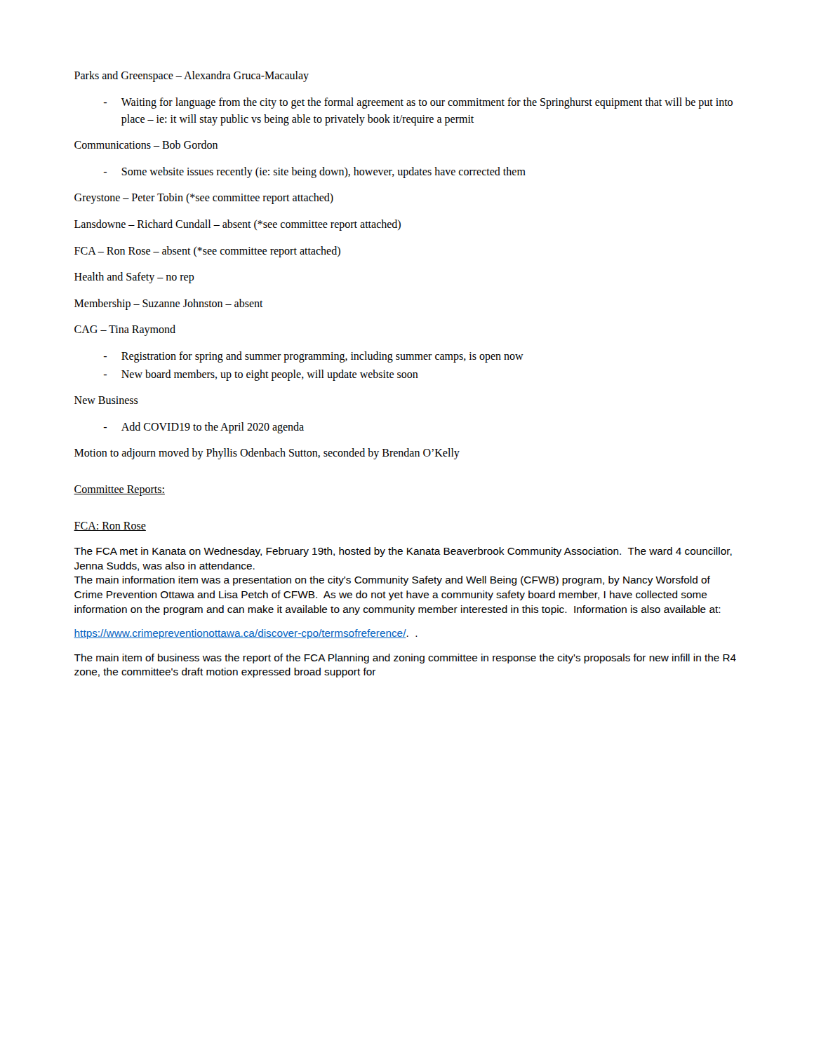Parks and Greenspace – Alexandra Gruca-Macaulay
Waiting for language from the city to get the formal agreement as to our commitment for the Springhurst equipment that will be put into place – ie: it will stay public vs being able to privately book it/require a permit
Communications – Bob Gordon
Some website issues recently (ie: site being down), however, updates have corrected them
Greystone – Peter Tobin (*see committee report attached)
Lansdowne – Richard Cundall – absent (*see committee report attached)
FCA – Ron Rose – absent (*see committee report attached)
Health and Safety – no rep
Membership – Suzanne Johnston – absent
CAG – Tina Raymond
Registration for spring and summer programming, including summer camps, is open now
New board members, up to eight people, will update website soon
New Business
Add COVID19 to the April 2020 agenda
Motion to adjourn moved by Phyllis Odenbach Sutton, seconded by Brendan O’Kelly
Committee Reports:
FCA: Ron Rose
The FCA met in Kanata on Wednesday, February 19th, hosted by the Kanata Beaverbrook Community Association. The ward 4 councillor, Jenna Sudds, was also in attendance.
The main information item was a presentation on the city's Community Safety and Well Being (CFWB) program, by Nancy Worsfold of Crime Prevention Ottawa and Lisa Petch of CFWB. As we do not yet have a community safety board member, I have collected some information on the program and can make it available to any community member interested in this topic. Information is also available at:
https://www.crimepreventionottawa.ca/discover-cpo/termsofreference/. .
The main item of business was the report of the FCA Planning and zoning committee in response the city's proposals for new infill in the R4 zone, the committee's draft motion expressed broad support for